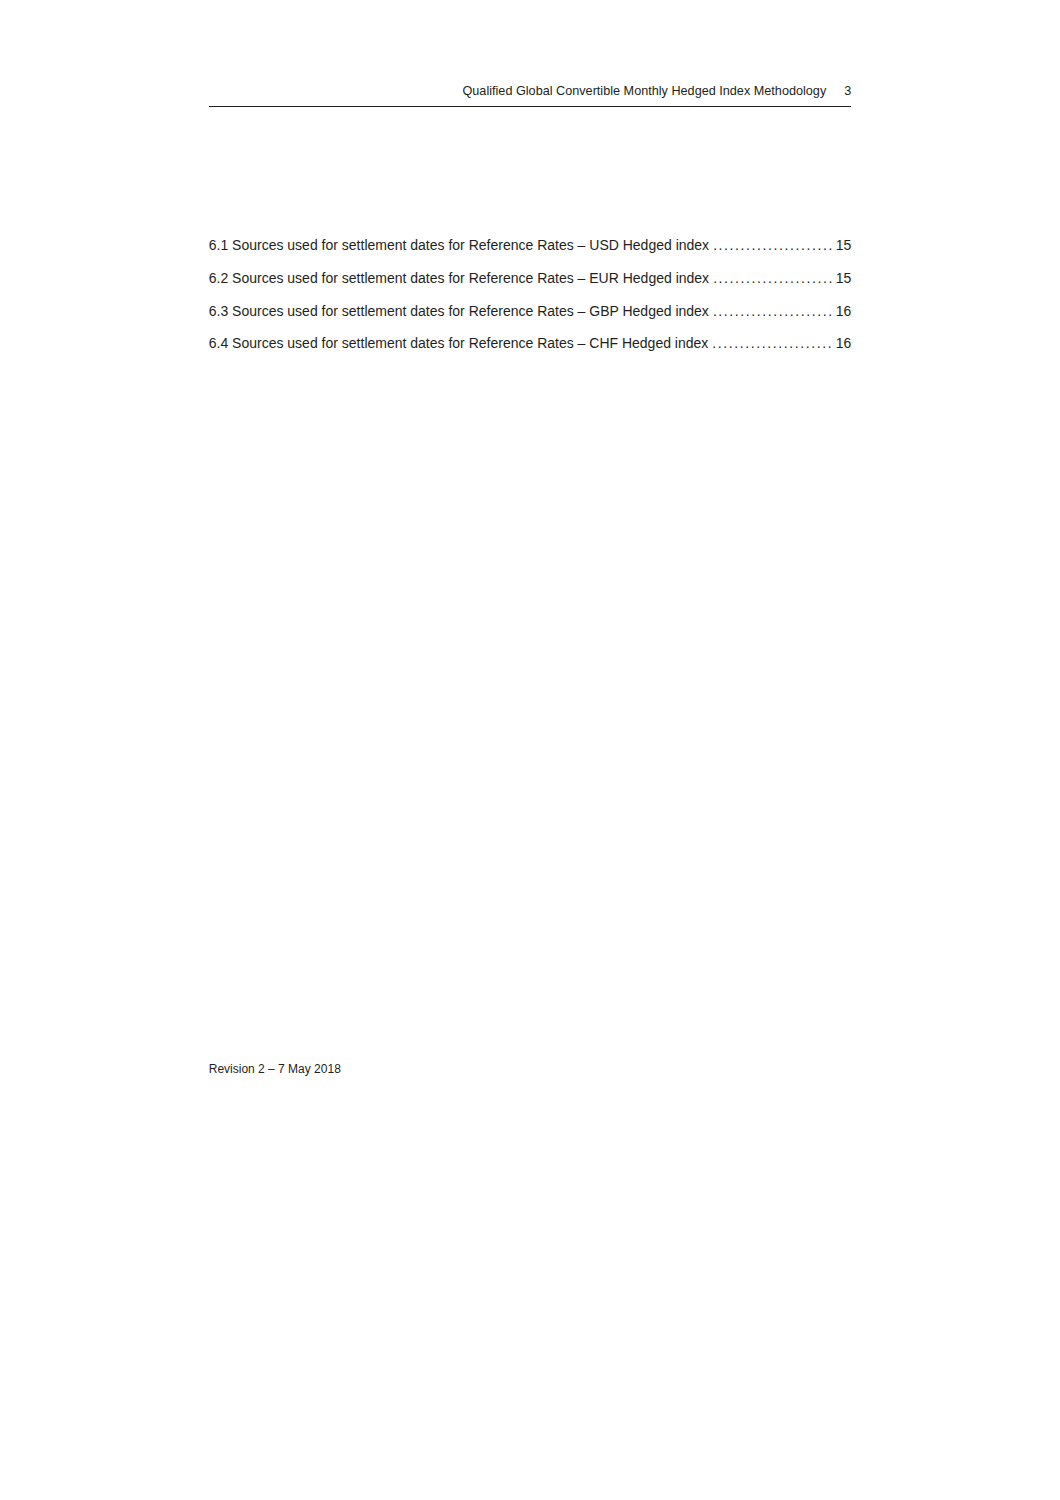Qualified Global Convertible Monthly Hedged Index Methodology 3
6.1 Sources used for settlement dates for Reference Rates – USD Hedged index ................................................................................................................................................................... 15
6.2 Sources used for settlement dates for Reference Rates – EUR Hedged index ................................................................................................................................................................... 15
6.3 Sources used for settlement dates for Reference Rates – GBP Hedged index ................................................................................................................................................................... 16
6.4 Sources used for settlement dates for Reference Rates – CHF Hedged index ................................................................................................................................................................... 16
Revision 2 – 7 May 2018